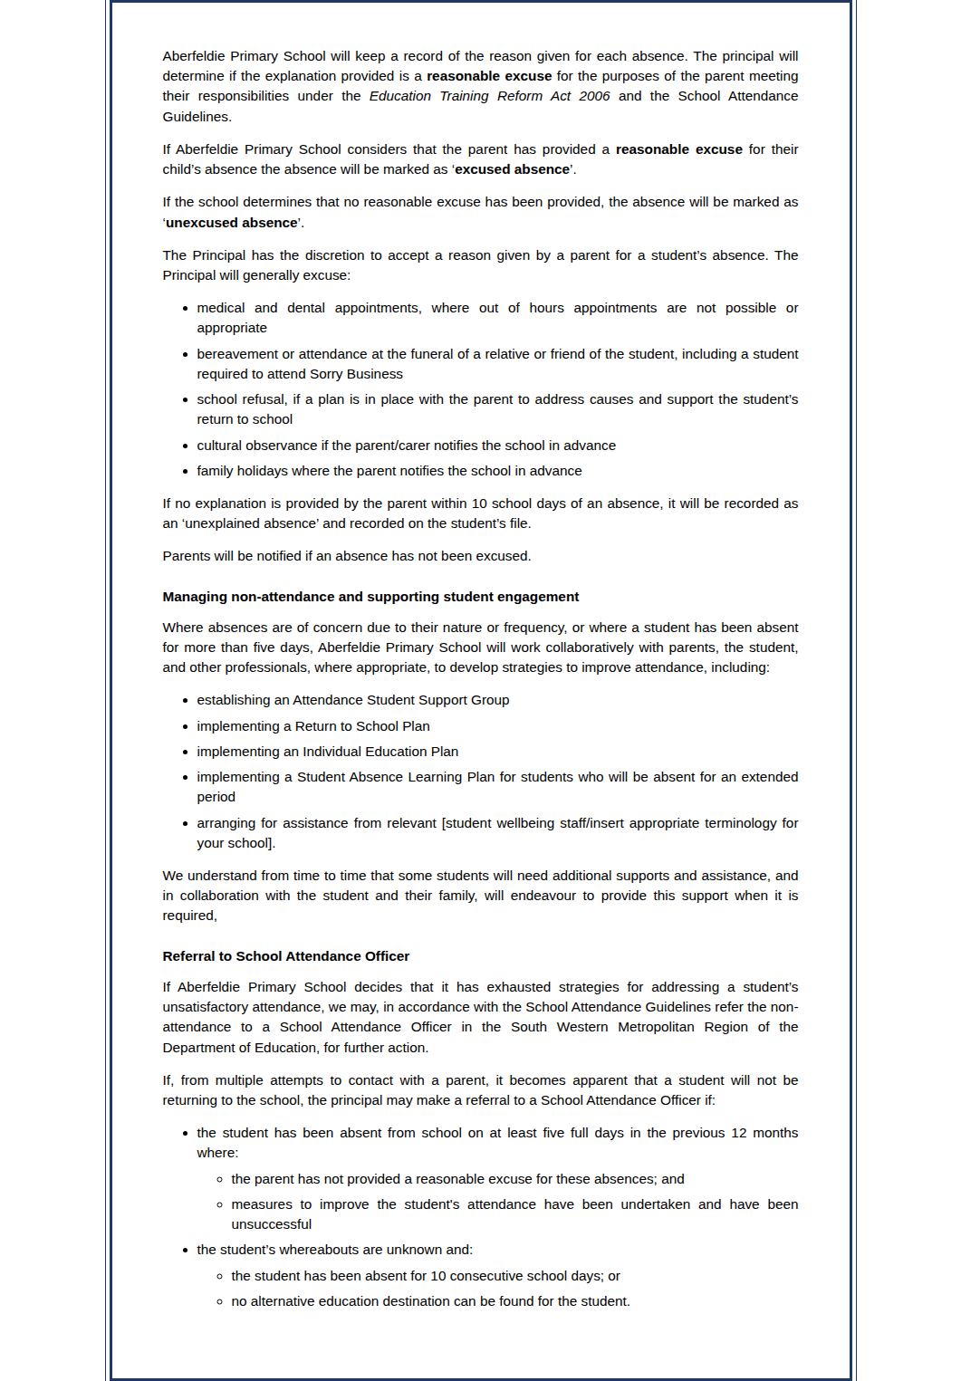Aberfeldie Primary School will keep a record of the reason given for each absence. The principal will determine if the explanation provided is a reasonable excuse for the purposes of the parent meeting their responsibilities under the Education Training Reform Act 2006 and the School Attendance Guidelines.
If Aberfeldie Primary School considers that the parent has provided a reasonable excuse for their child’s absence the absence will be marked as ‘excused absence’.
If the school determines that no reasonable excuse has been provided, the absence will be marked as ‘unexcused absence’.
The Principal has the discretion to accept a reason given by a parent for a student’s absence. The Principal will generally excuse:
medical and dental appointments, where out of hours appointments are not possible or appropriate
bereavement or attendance at the funeral of a relative or friend of the student, including a student required to attend Sorry Business
school refusal, if a plan is in place with the parent to address causes and support the student’s return to school
cultural observance if the parent/carer notifies the school in advance
family holidays where the parent notifies the school in advance
If no explanation is provided by the parent within 10 school days of an absence, it will be recorded as an ‘unexplained absence’ and recorded on the student’s file.
Parents will be notified if an absence has not been excused.
Managing non-attendance and supporting student engagement
Where absences are of concern due to their nature or frequency, or where a student has been absent for more than five days, Aberfeldie Primary School will work collaboratively with parents, the student, and other professionals, where appropriate, to develop strategies to improve attendance, including:
establishing an Attendance Student Support Group
implementing a Return to School Plan
implementing an Individual Education Plan
implementing a Student Absence Learning Plan for students who will be absent for an extended period
arranging for assistance from relevant [student wellbeing staff/insert appropriate terminology for your school].
We understand from time to time that some students will need additional supports and assistance, and in collaboration with the student and their family, will endeavour to provide this support when it is required,
Referral to School Attendance Officer
If Aberfeldie Primary School decides that it has exhausted strategies for addressing a student’s unsatisfactory attendance, we may, in accordance with the School Attendance Guidelines refer the non-attendance to a School Attendance Officer in the South Western Metropolitan Region of the Department of Education, for further action.
If, from multiple attempts to contact with a parent, it becomes apparent that a student will not be returning to the school, the principal may make a referral to a School Attendance Officer if:
the student has been absent from school on at least five full days in the previous 12 months where:
the parent has not provided a reasonable excuse for these absences; and
measures to improve the student's attendance have been undertaken and have been unsuccessful
the student’s whereabouts are unknown and:
the student has been absent for 10 consecutive school days; or
no alternative education destination can be found for the student.